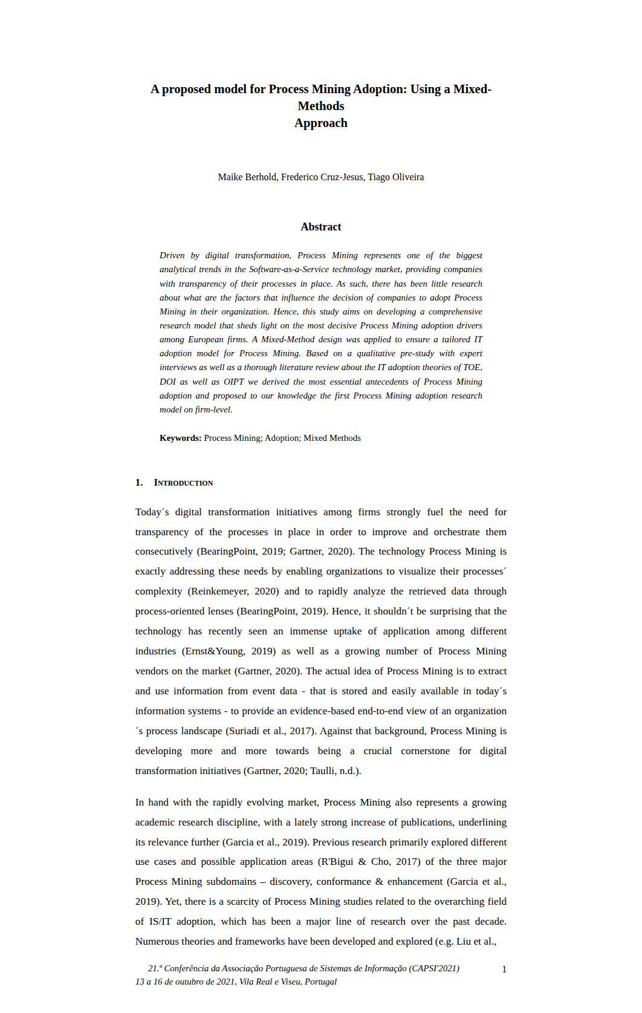A proposed model for Process Mining Adoption: Using a Mixed-Methods
Approach
Maike Berhold, Frederico Cruz-Jesus, Tiago Oliveira
Abstract
Driven by digital transformation, Process Mining represents one of the biggest analytical trends in the Software-as-a-Service technology market, providing companies with transparency of their processes in place. As such, there has been little research about what are the factors that influence the decision of companies to adopt Process Mining in their organization. Hence, this study aims on developing a comprehensive research model that sheds light on the most decisive Process Mining adoption drivers among European firms. A Mixed-Method design was applied to ensure a tailored IT adoption model for Process Mining. Based on a qualitative pre-study with expert interviews as well as a thorough literature review about the IT adoption theories of TOE, DOI as well as OIPT we derived the most essential antecedents of Process Mining adoption and proposed to our knowledge the first Process Mining adoption research model on firm-level.
Keywords: Process Mining; Adoption; Mixed Methods
1. Introduction
Today´s digital transformation initiatives among firms strongly fuel the need for transparency of the processes in place in order to improve and orchestrate them consecutively (BearingPoint, 2019; Gartner, 2020). The technology Process Mining is exactly addressing these needs by enabling organizations to visualize their processes´ complexity (Reinkemeyer, 2020) and to rapidly analyze the retrieved data through process-oriented lenses (BearingPoint, 2019). Hence, it shouldn´t be surprising that the technology has recently seen an immense uptake of application among different industries (Ernst&Young, 2019) as well as a growing number of Process Mining vendors on the market (Gartner, 2020). The actual idea of Process Mining is to extract and use information from event data - that is stored and easily available in today´s information systems - to provide an evidence-based end-to-end view of an organization´s process landscape (Suriadi et al., 2017). Against that background, Process Mining is developing more and more towards being a crucial cornerstone for digital transformation initiatives (Gartner, 2020; Taulli, n.d.).
In hand with the rapidly evolving market, Process Mining also represents a growing academic research discipline, with a lately strong increase of publications, underlining its relevance further (Garcia et al., 2019). Previous research primarily explored different use cases and possible application areas (R'Bigui & Cho, 2017) of the three major Process Mining subdomains – discovery, conformance & enhancement (Garcia et al., 2019). Yet, there is a scarcity of Process Mining studies related to the overarching field of IS/IT adoption, which has been a major line of research over the past decade. Numerous theories and frameworks have been developed and explored (e.g. Liu et al.,
21.ª Conferência da Associação Portuguesa de Sistemas de Informação (CAPSI'2021)
13 a 16 de outubro de 2021, Vila Real e Viseu, Portugal
1